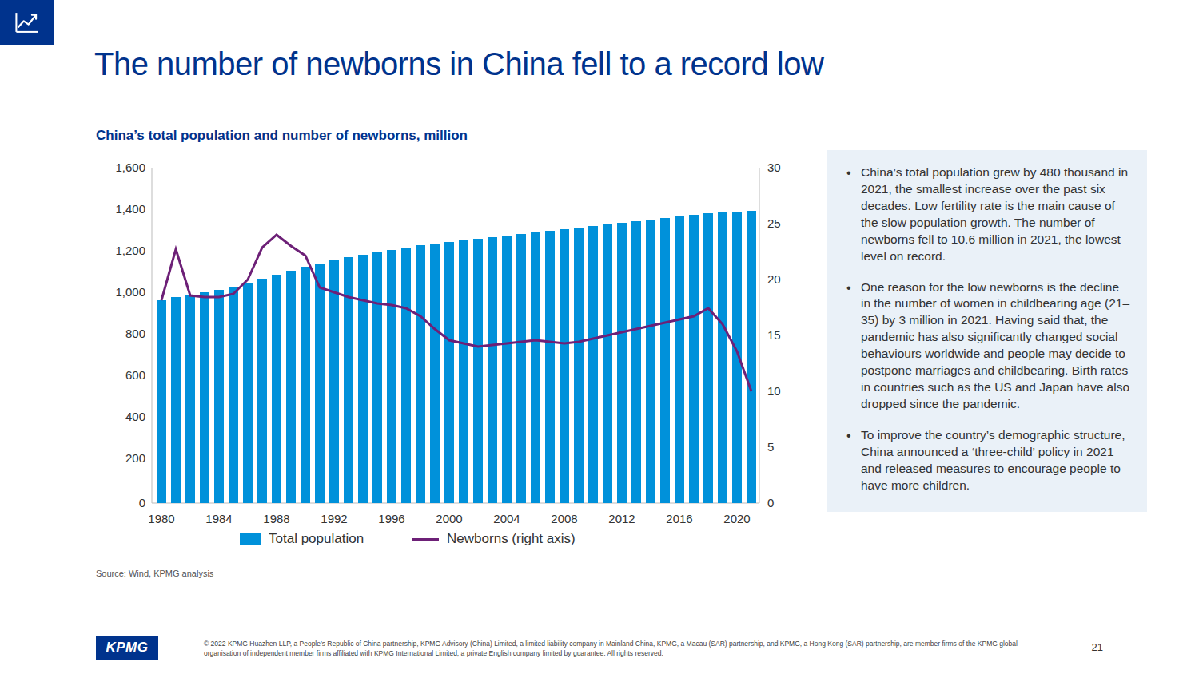The number of newborns in China fell to a record low
China’s total population and number of newborns, million
1,600 1,400 1,200 1,000 800 600 400 200 0 30 25 20 15 10 5 0 1980 1984 1988 1992 1996 2000 2004 2008 2012 2016 2020
Total population
Newborns (right axis)
Source: Wind, KPMG analysis
China’s total population grew by 480 thousand in 2021, the smallest increase over the past six decades. Low fertility rate is the main cause of the slow population growth. The number of newborns fell to 10.6 million in 2021, the lowest level on record.
One reason for the low newborns is the decline in the number of women in childbearing age (21–35) by 3 million in 2021. Having said that, the pandemic has also significantly changed social behaviours worldwide and people may decide to postpone marriages and childbearing. Birth rates in countries such as the US and Japan have also dropped since the pandemic.
To improve the country’s demographic structure, China announced a ‘three-child’ policy in 2021 and released measures to encourage people to have more children.
KPMG
© 2022 KPMG Huazhen LLP, a People’s Republic of China partnership, KPMG Advisory (China) Limited, a limited liability company in Mainland China, KPMG, a Macau (SAR) partnership, and KPMG, a Hong Kong (SAR) partnership, are member firms of the KPMG global organisation of independent member firms affiliated with KPMG International Limited, a private English company limited by guarantee. All rights reserved.
21